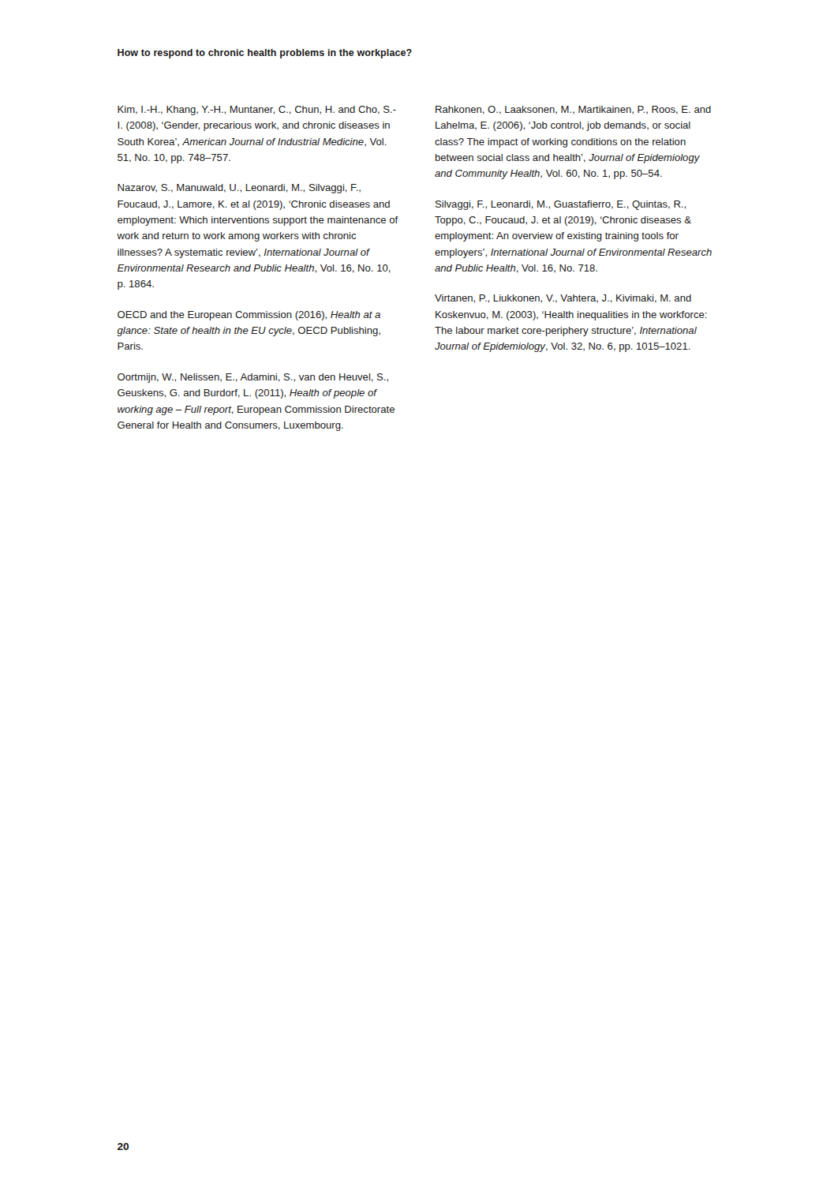How to respond to chronic health problems in the workplace?
Kim, I.-H., Khang, Y.-H., Muntaner, C., Chun, H. and Cho, S.-I. (2008), ‘Gender, precarious work, and chronic diseases in South Korea’, American Journal of Industrial Medicine, Vol. 51, No. 10, pp. 748–757.
Nazarov, S., Manuwald, U., Leonardi, M., Silvaggi, F., Foucaud, J., Lamore, K. et al (2019), ‘Chronic diseases and employment: Which interventions support the maintenance of work and return to work among workers with chronic illnesses? A systematic review’, International Journal of Environmental Research and Public Health, Vol. 16, No. 10, p. 1864.
OECD and the European Commission (2016), Health at a glance: State of health in the EU cycle, OECD Publishing, Paris.
Oortmijn, W., Nelissen, E., Adamini, S., van den Heuvel, S., Geuskens, G. and Burdorf, L. (2011), Health of people of working age – Full report, European Commission Directorate General for Health and Consumers, Luxembourg.
Rahkonen, O., Laaksonen, M., Martikainen, P., Roos, E. and Lahelma, E. (2006), ‘Job control, job demands, or social class? The impact of working conditions on the relation between social class and health’, Journal of Epidemiology and Community Health, Vol. 60, No. 1, pp. 50–54.
Silvaggi, F., Leonardi, M., Guastafierro, E., Quintas, R., Toppo, C., Foucaud, J. et al (2019), ‘Chronic diseases & employment: An overview of existing training tools for employers’, International Journal of Environmental Research and Public Health, Vol. 16, No. 718.
Virtanen, P., Liukkonen, V., Vahtera, J., Kivimaki, M. and Koskenvuo, M. (2003), ‘Health inequalities in the workforce: The labour market core-periphery structure’, International Journal of Epidemiology, Vol. 32, No. 6, pp. 1015–1021.
20